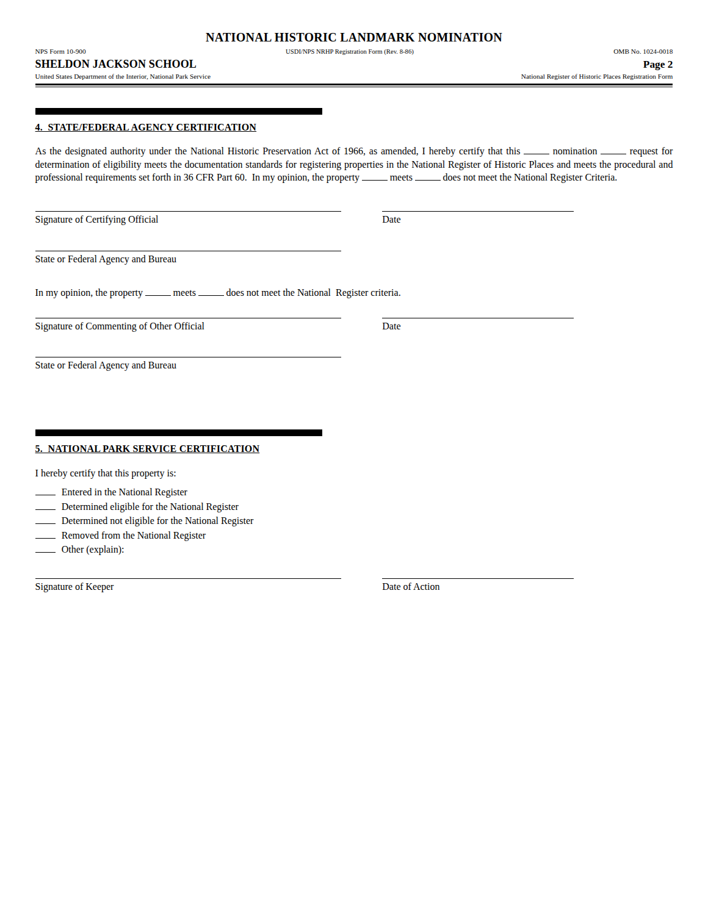NATIONAL HISTORIC LANDMARK NOMINATION
NPS Form 10-900
USDI/NPS NRHP Registration Form (Rev. 8-86)
OMB No. 1024-0018
SHELDON JACKSON SCHOOL
Page 2
United States Department of the Interior, National Park Service
National Register of Historic Places Registration Form
4. STATE/FEDERAL AGENCY CERTIFICATION
As the designated authority under the National Historic Preservation Act of 1966, as amended, I hereby certify that this nomination request for determination of eligibility meets the documentation standards for registering properties in the National Register of Historic Places and meets the procedural and professional requirements set forth in 36 CFR Part 60. In my opinion, the property meets does not meet the National Register Criteria.
Signature of Certifying Official
Date
State or Federal Agency and Bureau
In my opinion, the property meets does not meet the National Register criteria.
Signature of Commenting of Other Official
Date
State or Federal Agency and Bureau
5. NATIONAL PARK SERVICE CERTIFICATION
I hereby certify that this property is:
Entered in the National Register
Determined eligible for the National Register
Determined not eligible for the National Register
Removed from the National Register
Other (explain):
Signature of Keeper
Date of Action